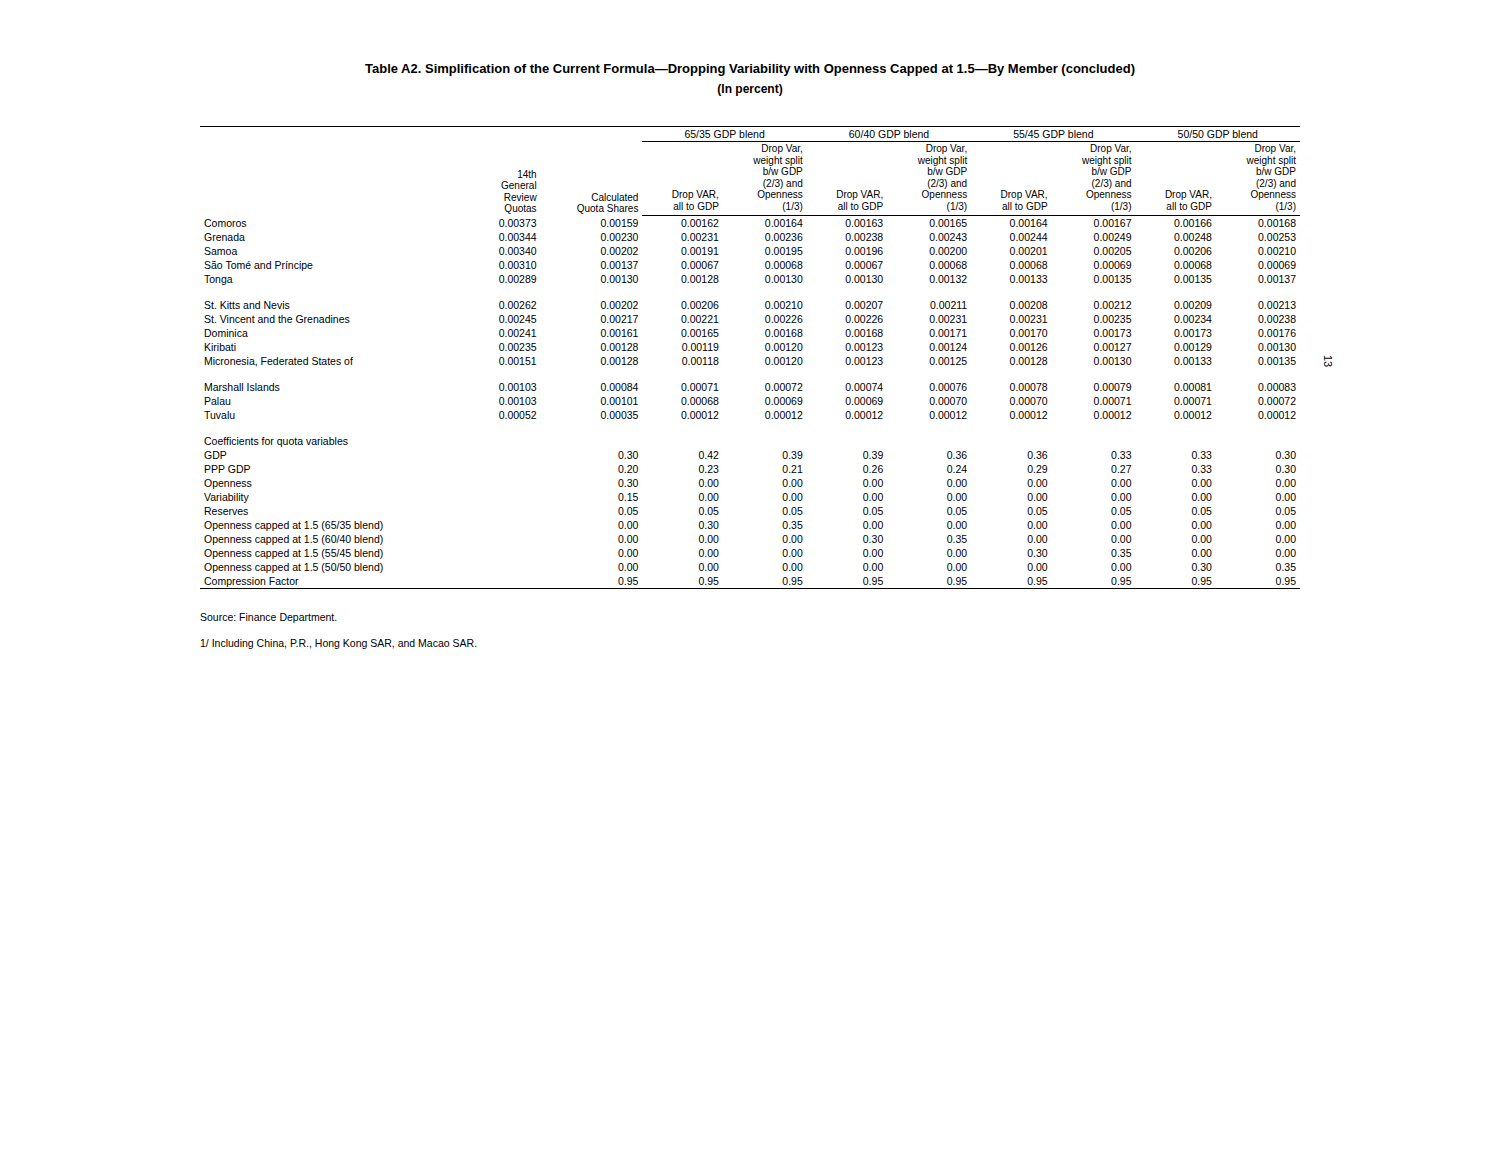13
Table A2. Simplification of the Current Formula—Dropping Variability with Openness Capped at 1.5—By Member (concluded)
(In percent)
| | 14th General Review Quotas | Calculated Quota Shares | 65/35 GDP blend | 60/40 GDP blend | 55/45 GDP blend | 50/50 GDP blend |
| --- | --- | --- | --- | --- | --- | --- |
| Drop VAR, all to GDP | Drop Var, weight split b/w GDP (2/3) and Openness (1/3) | Drop VAR, all to GDP | Drop Var, weight split b/w GDP (2/3) and Openness (1/3) | Drop VAR, all to GDP | Drop Var, weight split b/w GDP (2/3) and Openness (1/3) | Drop VAR, all to GDP | Drop Var, weight split b/w GDP (2/3) and Openness (1/3) |
| Comoros | 0.00373 | 0.00159 | 0.00162 | 0.00164 | 0.00163 | 0.00165 | 0.00164 | 0.00167 | 0.00166 | 0.00168 |
| Grenada | 0.00344 | 0.00230 | 0.00231 | 0.00236 | 0.00238 | 0.00243 | 0.00244 | 0.00249 | 0.00248 | 0.00253 |
| Samoa | 0.00340 | 0.00202 | 0.00191 | 0.00195 | 0.00196 | 0.00200 | 0.00201 | 0.00205 | 0.00206 | 0.00210 |
| São Tomé and Príncipe | 0.00310 | 0.00137 | 0.00067 | 0.00068 | 0.00067 | 0.00068 | 0.00068 | 0.00069 | 0.00068 | 0.00069 |
| Tonga | 0.00289 | 0.00130 | 0.00128 | 0.00130 | 0.00130 | 0.00132 | 0.00133 | 0.00135 | 0.00135 | 0.00137 |
| St. Kitts and Nevis | 0.00262 | 0.00202 | 0.00206 | 0.00210 | 0.00207 | 0.00211 | 0.00208 | 0.00212 | 0.00209 | 0.00213 |
| St. Vincent and the Grenadines | 0.00245 | 0.00217 | 0.00221 | 0.00226 | 0.00226 | 0.00231 | 0.00231 | 0.00235 | 0.00234 | 0.00238 |
| Dominica | 0.00241 | 0.00161 | 0.00165 | 0.00168 | 0.00168 | 0.00171 | 0.00170 | 0.00173 | 0.00173 | 0.00176 |
| Kiribati | 0.00235 | 0.00128 | 0.00119 | 0.00120 | 0.00123 | 0.00124 | 0.00126 | 0.00127 | 0.00129 | 0.00130 |
| Micronesia, Federated States of | 0.00151 | 0.00128 | 0.00118 | 0.00120 | 0.00123 | 0.00125 | 0.00128 | 0.00130 | 0.00133 | 0.00135 |
| Marshall Islands | 0.00103 | 0.00084 | 0.00071 | 0.00072 | 0.00074 | 0.00076 | 0.00078 | 0.00079 | 0.00081 | 0.00083 |
| Palau | 0.00103 | 0.00101 | 0.00068 | 0.00069 | 0.00069 | 0.00070 | 0.00070 | 0.00071 | 0.00071 | 0.00072 |
| Tuvalu | 0.00052 | 0.00035 | 0.00012 | 0.00012 | 0.00012 | 0.00012 | 0.00012 | 0.00012 | 0.00012 | 0.00012 |
| Coefficients for quota variables | |
| GDP | | 0.30 | 0.42 | 0.39 | 0.39 | 0.36 | 0.36 | 0.33 | 0.33 | 0.30 |
| PPP GDP | | 0.20 | 0.23 | 0.21 | 0.26 | 0.24 | 0.29 | 0.27 | 0.33 | 0.30 |
| Openness | | 0.30 | 0.00 | 0.00 | 0.00 | 0.00 | 0.00 | 0.00 | 0.00 | 0.00 |
| Variability | | 0.15 | 0.00 | 0.00 | 0.00 | 0.00 | 0.00 | 0.00 | 0.00 | 0.00 |
| Reserves | | 0.05 | 0.05 | 0.05 | 0.05 | 0.05 | 0.05 | 0.05 | 0.05 | 0.05 |
| Openness capped at 1.5 (65/35 blend) | | 0.00 | 0.30 | 0.35 | 0.00 | 0.00 | 0.00 | 0.00 | 0.00 | 0.00 |
| Openness capped at 1.5 (60/40 blend) | | 0.00 | 0.00 | 0.00 | 0.30 | 0.35 | 0.00 | 0.00 | 0.00 | 0.00 |
| Openness capped at 1.5 (55/45 blend) | | 0.00 | 0.00 | 0.00 | 0.00 | 0.00 | 0.30 | 0.35 | 0.00 | 0.00 |
| Openness capped at 1.5 (50/50 blend) | | 0.00 | 0.00 | 0.00 | 0.00 | 0.00 | 0.00 | 0.00 | 0.30 | 0.35 |
| Compression Factor | | 0.95 | 0.95 | 0.95 | 0.95 | 0.95 | 0.95 | 0.95 | 0.95 | 0.95 |
Source: Finance Department.
1/ Including China, P.R., Hong Kong SAR, and Macao SAR.